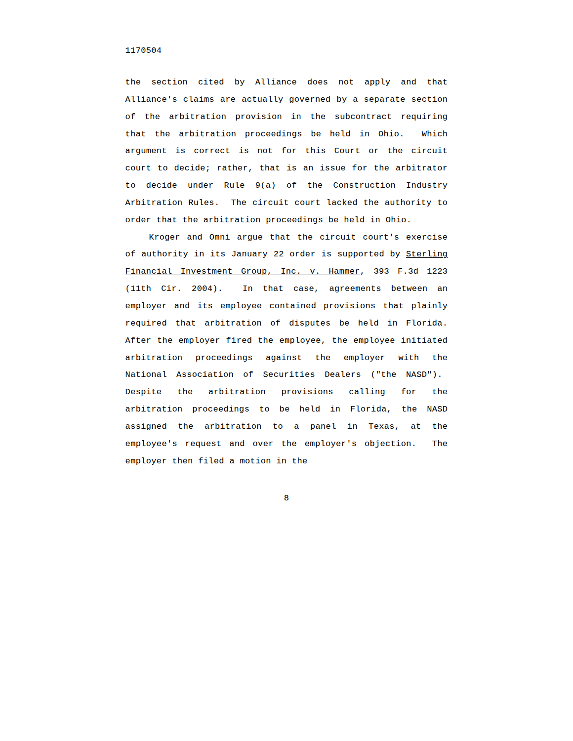1170504
the section cited by Alliance does not apply and that Alliance's claims are actually governed by a separate section of the arbitration provision in the subcontract requiring that the arbitration proceedings be held in Ohio. Which argument is correct is not for this Court or the circuit court to decide; rather, that is an issue for the arbitrator to decide under Rule 9(a) of the Construction Industry Arbitration Rules. The circuit court lacked the authority to order that the arbitration proceedings be held in Ohio.
Kroger and Omni argue that the circuit court's exercise of authority in its January 22 order is supported by Sterling Financial Investment Group, Inc. v. Hammer, 393 F.3d 1223 (11th Cir. 2004). In that case, agreements between an employer and its employee contained provisions that plainly required that arbitration of disputes be held in Florida. After the employer fired the employee, the employee initiated arbitration proceedings against the employer with the National Association of Securities Dealers ("the NASD"). Despite the arbitration provisions calling for the arbitration proceedings to be held in Florida, the NASD assigned the arbitration to a panel in Texas, at the employee's request and over the employer's objection. The employer then filed a motion in the
8